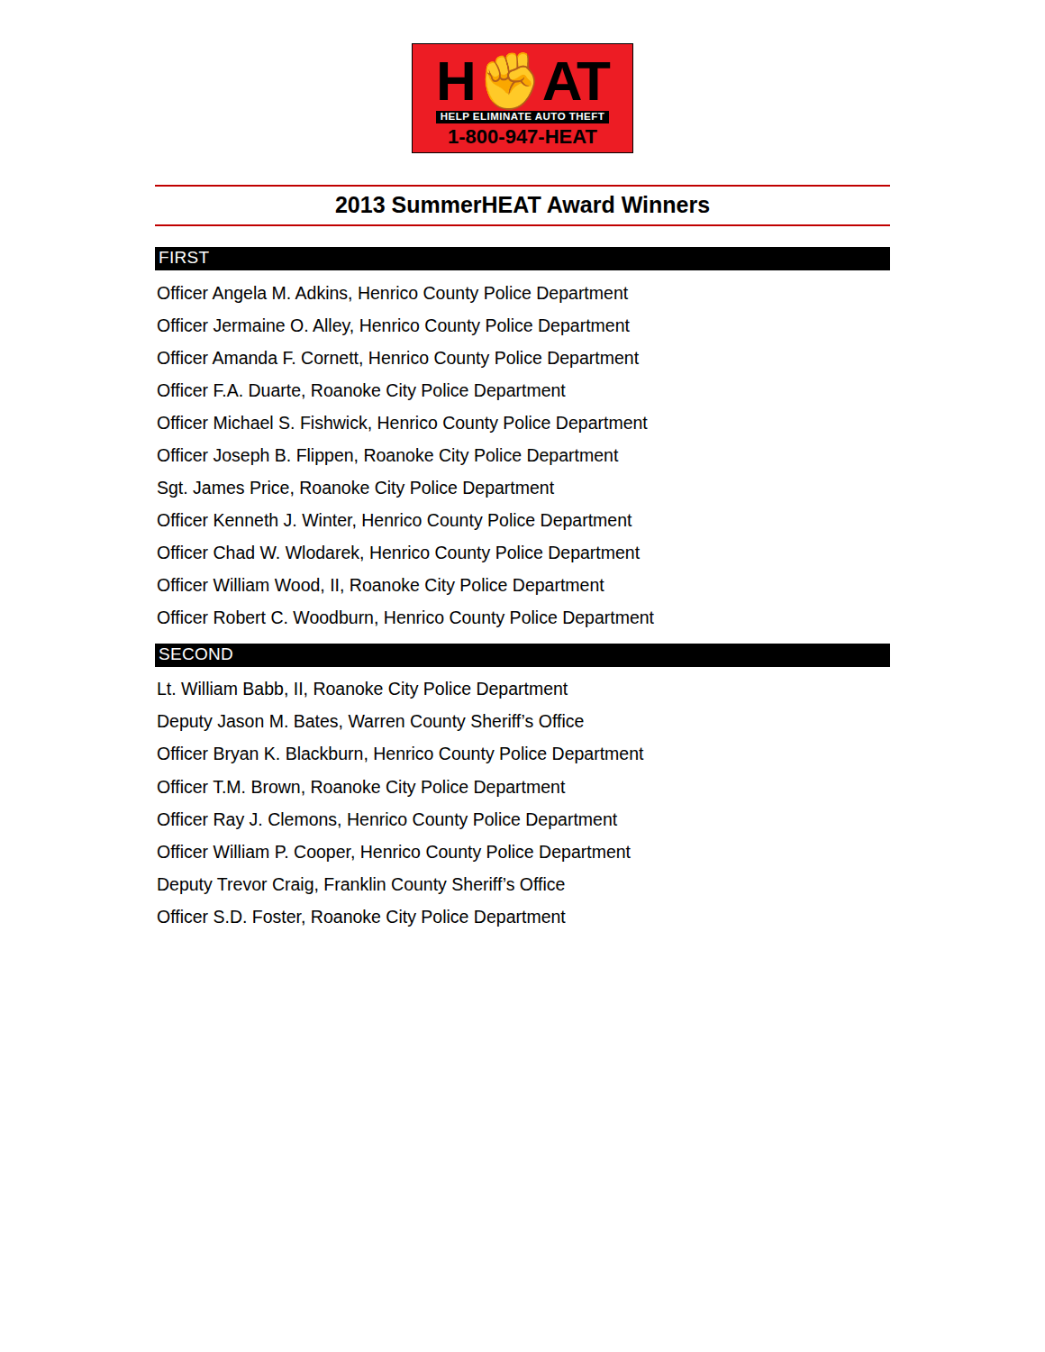H✊AT
HELP ELIMINATE AUTO THEFT
1-800-947-HEAT
2013 SummerHEAT Award Winners
FIRST
Officer Angela M. Adkins, Henrico County Police Department
Officer Jermaine O. Alley, Henrico County Police Department
Officer Amanda F. Cornett, Henrico County Police Department
Officer F.A. Duarte, Roanoke City Police Department
Officer Michael S. Fishwick, Henrico County Police Department
Officer Joseph B. Flippen, Roanoke City Police Department
Sgt. James Price, Roanoke City Police Department
Officer Kenneth J. Winter, Henrico County Police Department
Officer Chad W. Wlodarek, Henrico County Police Department
Officer William Wood, II, Roanoke City Police Department
Officer Robert C. Woodburn, Henrico County Police Department
SECOND
Lt. William Babb, II, Roanoke City Police Department
Deputy Jason M. Bates, Warren County Sheriff’s Office
Officer Bryan K. Blackburn, Henrico County Police Department
Officer T.M. Brown, Roanoke City Police Department
Officer Ray J. Clemons, Henrico County Police Department
Officer William P. Cooper, Henrico County Police Department
Deputy Trevor Craig, Franklin County Sheriff’s Office
Officer S.D. Foster, Roanoke City Police Department